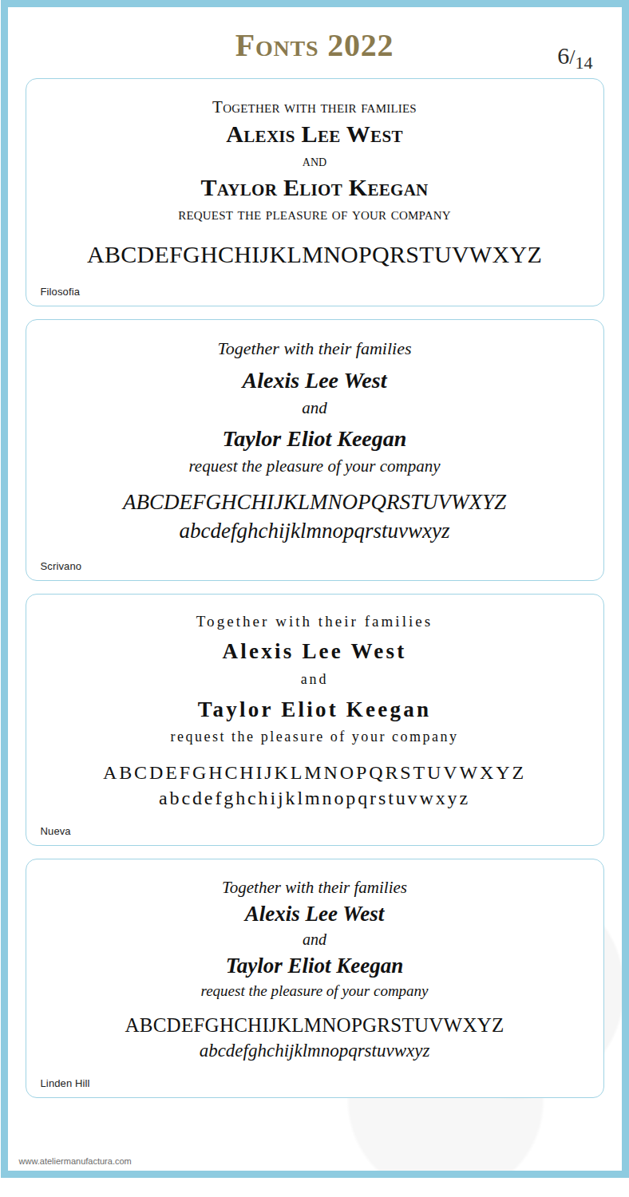Fonts 2022
6/14
Together with their families Alexis Lee West and Taylor Eliot Keegan request the pleasure of your company ABCDEFGHCHIJKLMNOPQRSTUVWXYZ
Filosofia
Together with their families Alexis Lee West and Taylor Eliot Keegan request the pleasure of your company ABCDEFGHCHIJKLMNOPQRSTUVWXYZ abcdefghchijklmnopqrstuvwxyz
Scrivano
Together with their families Alexis Lee West and Taylor Eliot Keegan request the pleasure of your company ABCDEFGHCHIJKLMNOPQRSTUVWXYZ abcdefghchijklmnopqrstuvwxyz
Nueva
Together with their families Alexis Lee West and Taylor Eliot Keegan request the pleasure of your company ABCDEFGHCHIJKLMNOPGRSTUVWXYZ abcdefghchijklmnopqrstuvwxyz
Linden Hill
www.ateliermanufactura.com